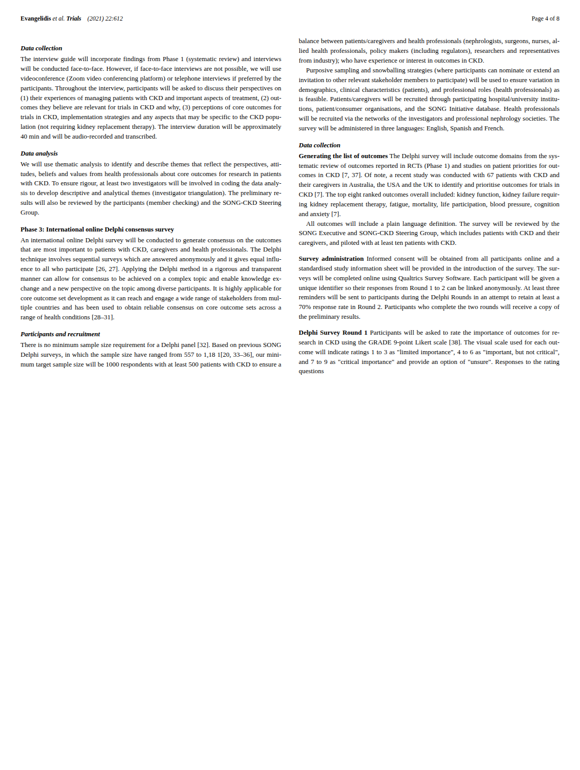Evangelidis et al. Trials (2021) 22:612
Page 4 of 8
Data collection
The interview guide will incorporate findings from Phase 1 (systematic review) and interviews will be conducted face-to-face. However, if face-to-face interviews are not possible, we will use videoconference (Zoom video conferencing platform) or telephone interviews if preferred by the participants. Throughout the interview, participants will be asked to discuss their perspectives on (1) their experiences of managing patients with CKD and important aspects of treatment, (2) outcomes they believe are relevant for trials in CKD and why, (3) perceptions of core outcomes for trials in CKD, implementation strategies and any aspects that may be specific to the CKD population (not requiring kidney replacement therapy). The interview duration will be approximately 40 min and will be audio-recorded and transcribed.
Data analysis
We will use thematic analysis to identify and describe themes that reflect the perspectives, attitudes, beliefs and values from health professionals about core outcomes for research in patients with CKD. To ensure rigour, at least two investigators will be involved in coding the data analysis to develop descriptive and analytical themes (investigator triangulation). The preliminary results will also be reviewed by the participants (member checking) and the SONG-CKD Steering Group.
Phase 3: International online Delphi consensus survey
An international online Delphi survey will be conducted to generate consensus on the outcomes that are most important to patients with CKD, caregivers and health professionals. The Delphi technique involves sequential surveys which are answered anonymously and it gives equal influence to all who participate [26, 27]. Applying the Delphi method in a rigorous and transparent manner can allow for consensus to be achieved on a complex topic and enable knowledge exchange and a new perspective on the topic among diverse participants. It is highly applicable for core outcome set development as it can reach and engage a wide range of stakeholders from multiple countries and has been used to obtain reliable consensus on core outcome sets across a range of health conditions [28–31].
Participants and recruitment
There is no minimum sample size requirement for a Delphi panel [32]. Based on previous SONG Delphi surveys, in which the sample size have ranged from 557 to 1,18 1[20, 33–36], our minimum target sample size will be 1000 respondents with at least 500 patients with CKD to ensure a balance between patients/caregivers and health professionals (nephrologists, surgeons, nurses, allied health professionals, policy makers (including regulators), researchers and representatives from industry); who have experience or interest in outcomes in CKD.
Purposive sampling and snowballing strategies (where participants can nominate or extend an invitation to other relevant stakeholder members to participate) will be used to ensure variation in demographics, clinical characteristics (patients), and professional roles (health professionals) as is feasible. Patients/caregivers will be recruited through participating hospital/university institutions, patient/consumer organisations, and the SONG Initiative database. Health professionals will be recruited via the networks of the investigators and professional nephrology societies. The survey will be administered in three languages: English, Spanish and French.
Data collection
Generating the list of outcomes The Delphi survey will include outcome domains from the systematic review of outcomes reported in RCTs (Phase 1) and studies on patient priorities for outcomes in CKD [7, 37]. Of note, a recent study was conducted with 67 patients with CKD and their caregivers in Australia, the USA and the UK to identify and prioritise outcomes for trials in CKD [7]. The top eight ranked outcomes overall included: kidney function, kidney failure requiring kidney replacement therapy, fatigue, mortality, life participation, blood pressure, cognition and anxiety [7].
All outcomes will include a plain language definition. The survey will be reviewed by the SONG Executive and SONG-CKD Steering Group, which includes patients with CKD and their caregivers, and piloted with at least ten patients with CKD.
Survey administration Informed consent will be obtained from all participants online and a standardised study information sheet will be provided in the introduction of the survey. The surveys will be completed online using Qualtrics Survey Software. Each participant will be given a unique identifier so their responses from Round 1 to 2 can be linked anonymously. At least three reminders will be sent to participants during the Delphi Rounds in an attempt to retain at least a 70% response rate in Round 2. Participants who complete the two rounds will receive a copy of the preliminary results.
Delphi Survey Round 1 Participants will be asked to rate the importance of outcomes for research in CKD using the GRADE 9-point Likert scale [38]. The visual scale used for each outcome will indicate ratings 1 to 3 as "limited importance", 4 to 6 as "important, but not critical", and 7 to 9 as "critical importance" and provide an option of "unsure". Responses to the rating questions